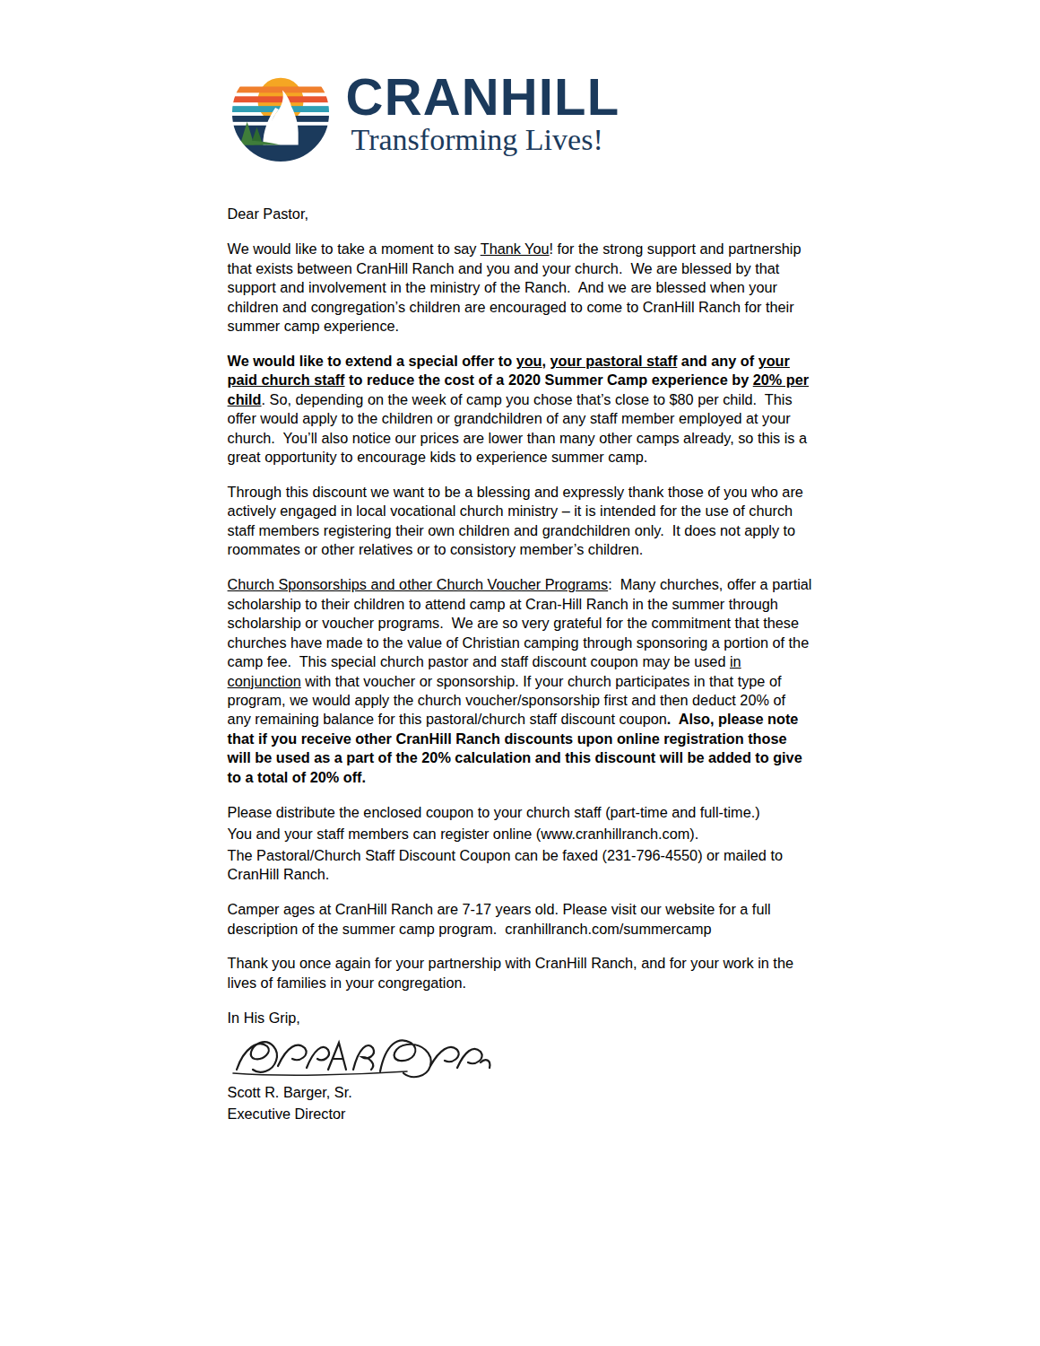CRANHILL Transforming Lives!
Dear Pastor,
We would like to take a moment to say Thank You! for the strong support and partnership that exists between CranHill Ranch and you and your church. We are blessed by that support and involvement in the ministry of the Ranch. And we are blessed when your children and congregation’s children are encouraged to come to CranHill Ranch for their summer camp experience.
We would like to extend a special offer to you, your pastoral staff and any of your paid church staff to reduce the cost of a 2020 Summer Camp experience by 20% per child. So, depending on the week of camp you chose that’s close to $80 per child. This offer would apply to the children or grandchildren of any staff member employed at your church. You’ll also notice our prices are lower than many other camps already, so this is a great opportunity to encourage kids to experience summer camp.
Through this discount we want to be a blessing and expressly thank those of you who are actively engaged in local vocational church ministry – it is intended for the use of church staff members registering their own children and grandchildren only. It does not apply to roommates or other relatives or to consistory member’s children.
Church Sponsorships and other Church Voucher Programs: Many churches, offer a partial scholarship to their children to attend camp at Cran-Hill Ranch in the summer through scholarship or voucher programs. We are so very grateful for the commitment that these churches have made to the value of Christian camping through sponsoring a portion of the camp fee. This special church pastor and staff discount coupon may be used in conjunction with that voucher or sponsorship. If your church participates in that type of program, we would apply the church voucher/sponsorship first and then deduct 20% of any remaining balance for this pastoral/church staff discount coupon. Also, please note that if you receive other CranHill Ranch discounts upon online registration those will be used as a part of the 20% calculation and this discount will be added to give to a total of 20% off.
Please distribute the enclosed coupon to your church staff (part-time and full-time.)
You and your staff members can register online (www.cranhillranch.com).
The Pastoral/Church Staff Discount Coupon can be faxed (231-796-4550) or mailed to CranHill Ranch.
Camper ages at CranHill Ranch are 7-17 years old. Please visit our website for a full description of the summer camp program. cranhillranch.com/summercamp
Thank you once again for your partnership with CranHill Ranch, and for your work in the lives of families in your congregation.
In His Grip,
Scott R. Barger, Sr.
Executive Director